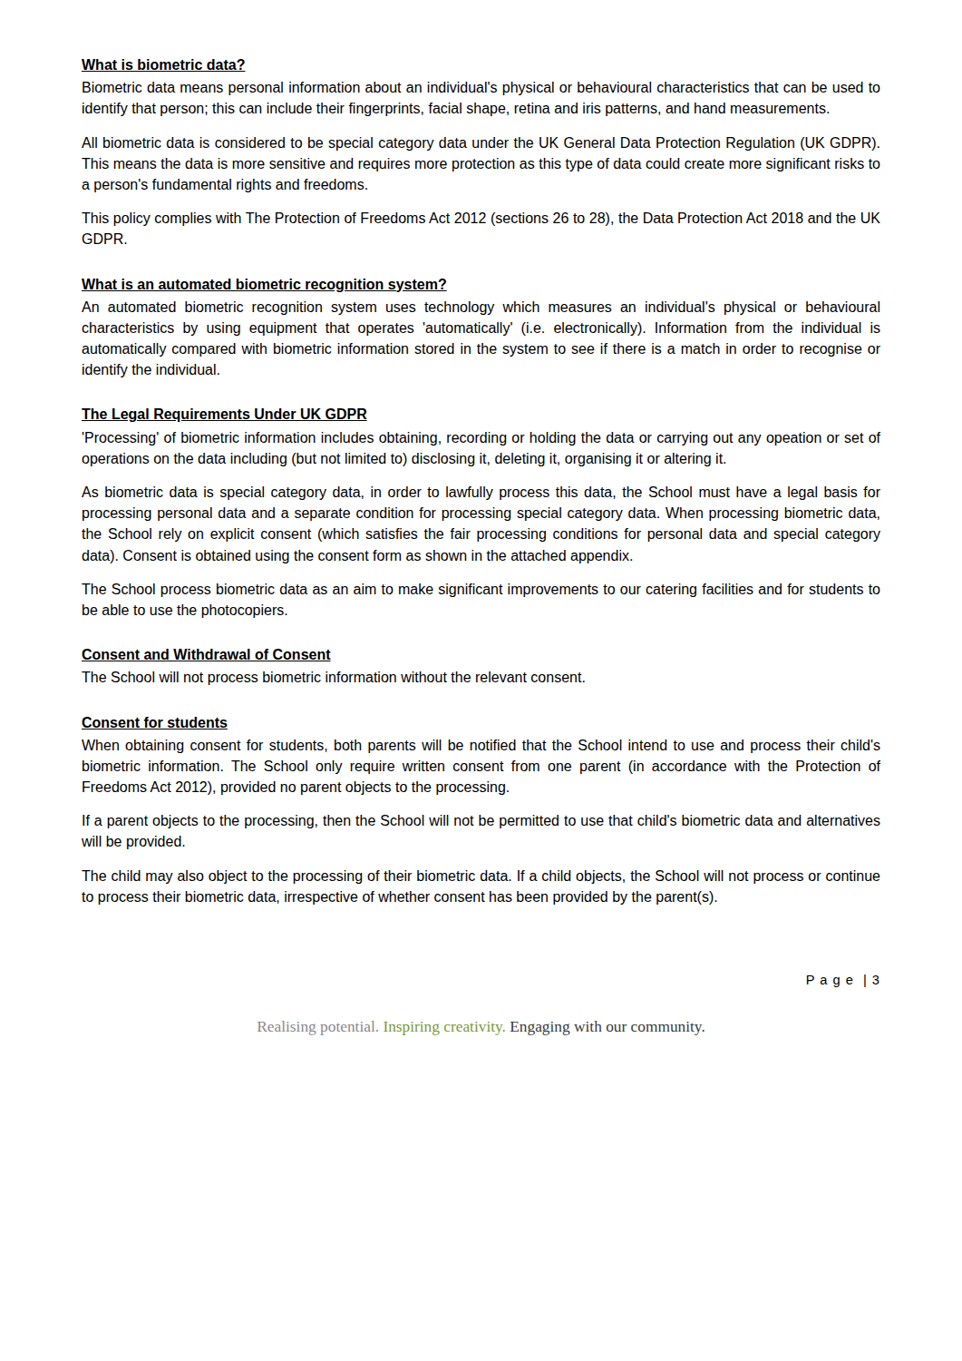What is biometric data?
Biometric data means personal information about an individual's physical or behavioural characteristics that can be used to identify that person; this can include their fingerprints, facial shape, retina and iris patterns, and hand measurements.
All biometric data is considered to be special category data under the UK General Data Protection Regulation (UK GDPR). This means the data is more sensitive and requires more protection as this type of data could create more significant risks to a person's fundamental rights and freedoms.
This policy complies with The Protection of Freedoms Act 2012 (sections 26 to 28), the Data Protection Act 2018 and the UK GDPR.
What is an automated biometric recognition system?
An automated biometric recognition system uses technology which measures an individual's physical or behavioural characteristics by using equipment that operates 'automatically' (i.e. electronically). Information from the individual is automatically compared with biometric information stored in the system to see if there is a match in order to recognise or identify the individual.
The Legal Requirements Under UK GDPR
'Processing' of biometric information includes obtaining, recording or holding the data or carrying out any opeation or set of operations on the data including (but not limited to) disclosing it, deleting it, organising it or altering it.
As biometric data is special category data, in order to lawfully process this data, the School must have a legal basis for processing personal data and a separate condition for processing special category data. When processing biometric data, the School rely on explicit consent (which satisfies the fair processing conditions for personal data and special category data). Consent is obtained using the consent form as shown in the attached appendix.
The School process biometric data as an aim to make significant improvements to our catering facilities and for students to be able to use the photocopiers.
Consent and Withdrawal of Consent
The School will not process biometric information without the relevant consent.
Consent for students
When obtaining consent for students, both parents will be notified that the School intend to use and process their child's biometric information. The School only require written consent from one parent (in accordance with the Protection of Freedoms Act 2012), provided no parent objects to the processing.
If a parent objects to the processing, then the School will not be permitted to use that child's biometric data and alternatives will be provided.
The child may also object to the processing of their biometric data. If a child objects, the School will not process or continue to process their biometric data, irrespective of whether consent has been provided by the parent(s).
P a g e | 3
Realising potential. Inspiring creativity. Engaging with our community.